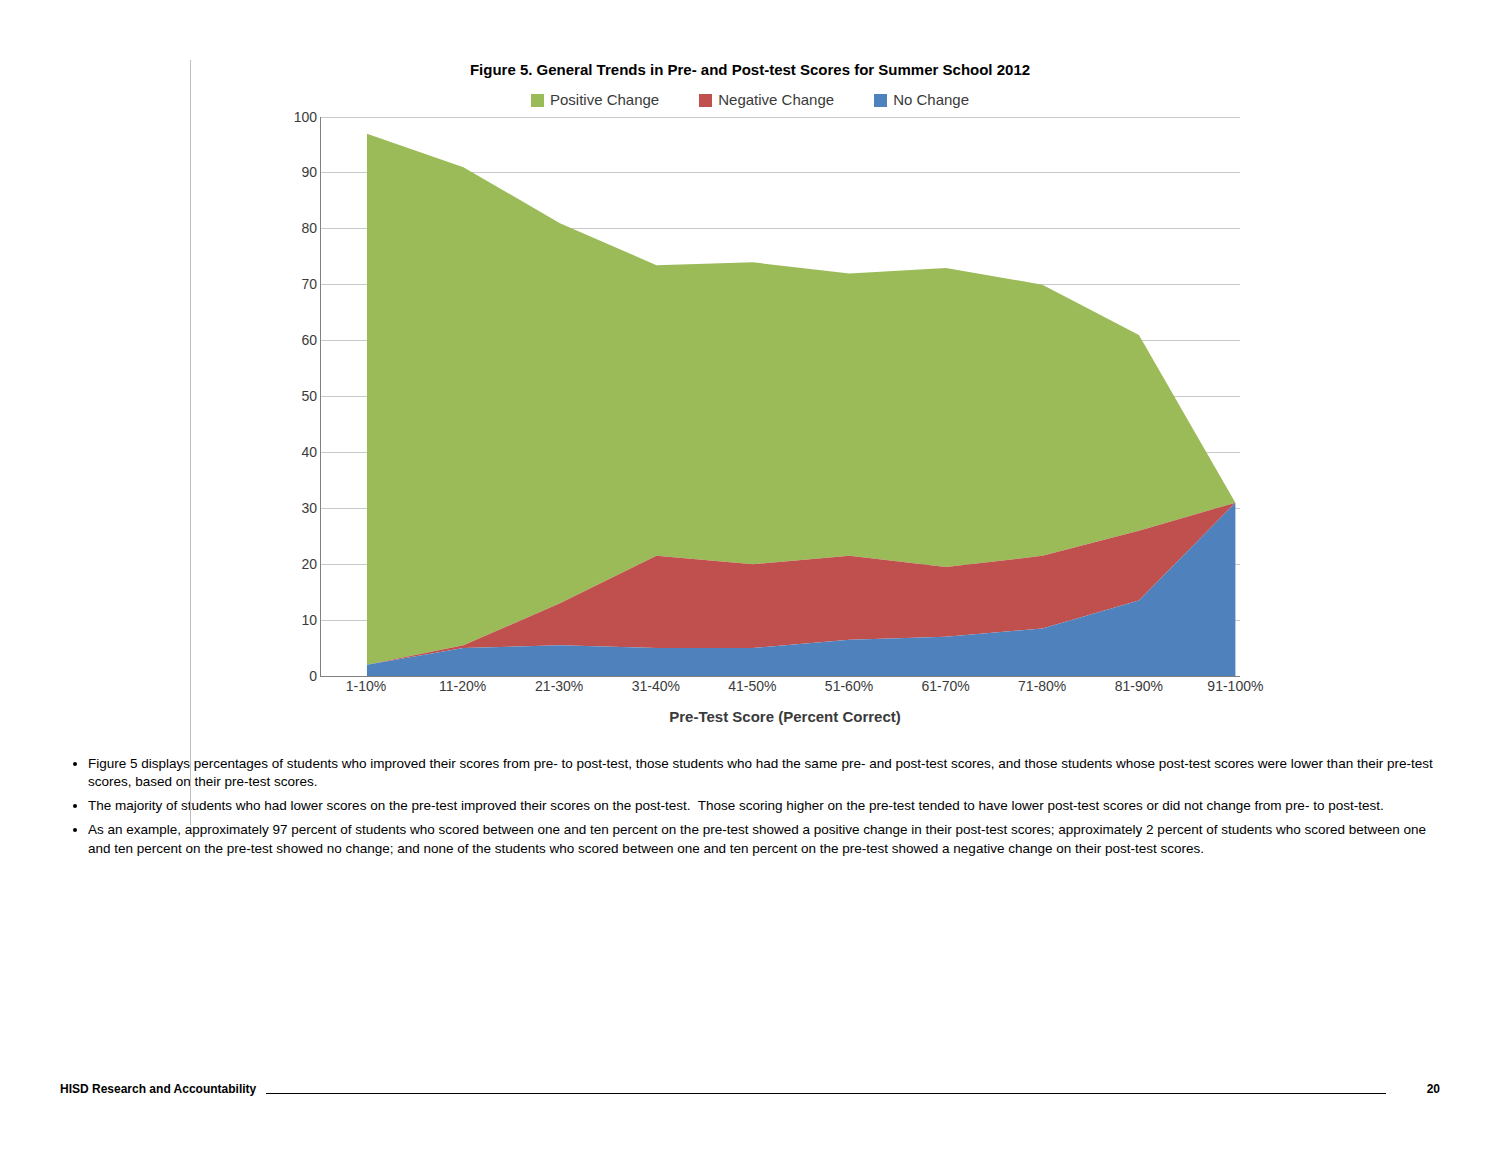Figure 5. General Trends in Pre- and Post-test Scores for Summer School 2012
Positive Change Negative Change No Change
Percentage of Students
100
90
80
70
60
50
40
30
20
10
0
1-10% 11-20% 21-30% 31-40% 41-50% 51-60% 61-70% 71-80% 81-90% 91-100%
Pre-Test Score (Percent Correct)
Figure 5 displays percentages of students who improved their scores from pre- to post-test, those students who had the same pre- and post-test scores, and those students whose post-test scores were lower than their pre-test scores, based on their pre-test scores.
The majority of students who had lower scores on the pre-test improved their scores on the post-test. Those scoring higher on the pre-test tended to have lower post-test scores or did not change from pre- to post-test.
As an example, approximately 97 percent of students who scored between one and ten percent on the pre-test showed a positive change in their post-test scores; approximately 2 percent of students who scored between one and ten percent on the pre-test showed no change; and none of the students who scored between one and ten percent on the pre-test showed a negative change on their post-test scores.
HISD Research and Accountability 20